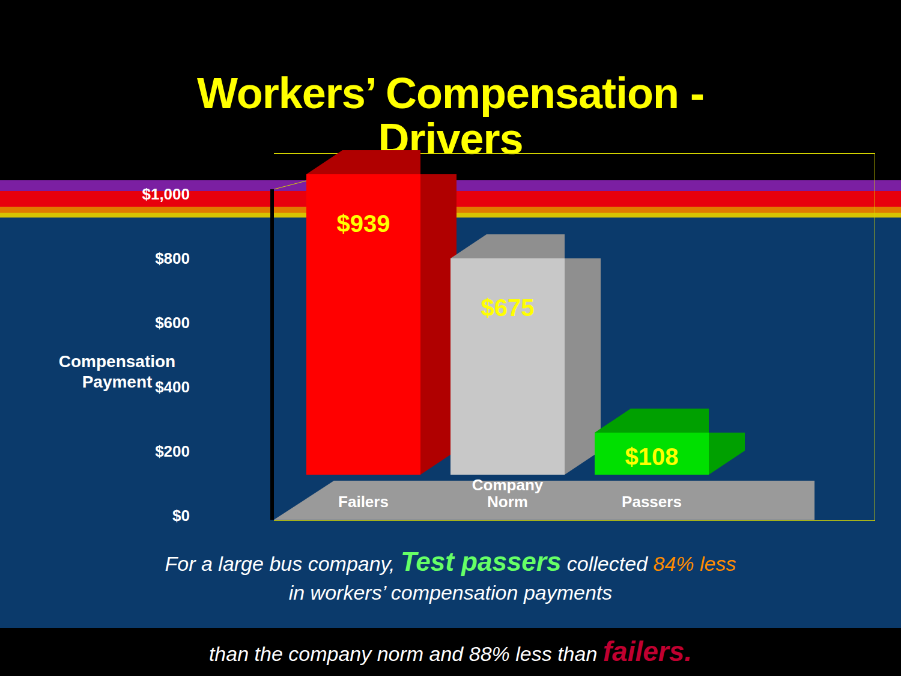Workers’ Compensation -
Drivers
Compensation
Payment
$1,000
$800
$600
$400
$200
$0
$939
Failers
$675
Company
Norm
$108
Passers
For a large bus company, Test passers collected 84% less
in workers’ compensation payments
than the company norm and 88% less than failers.